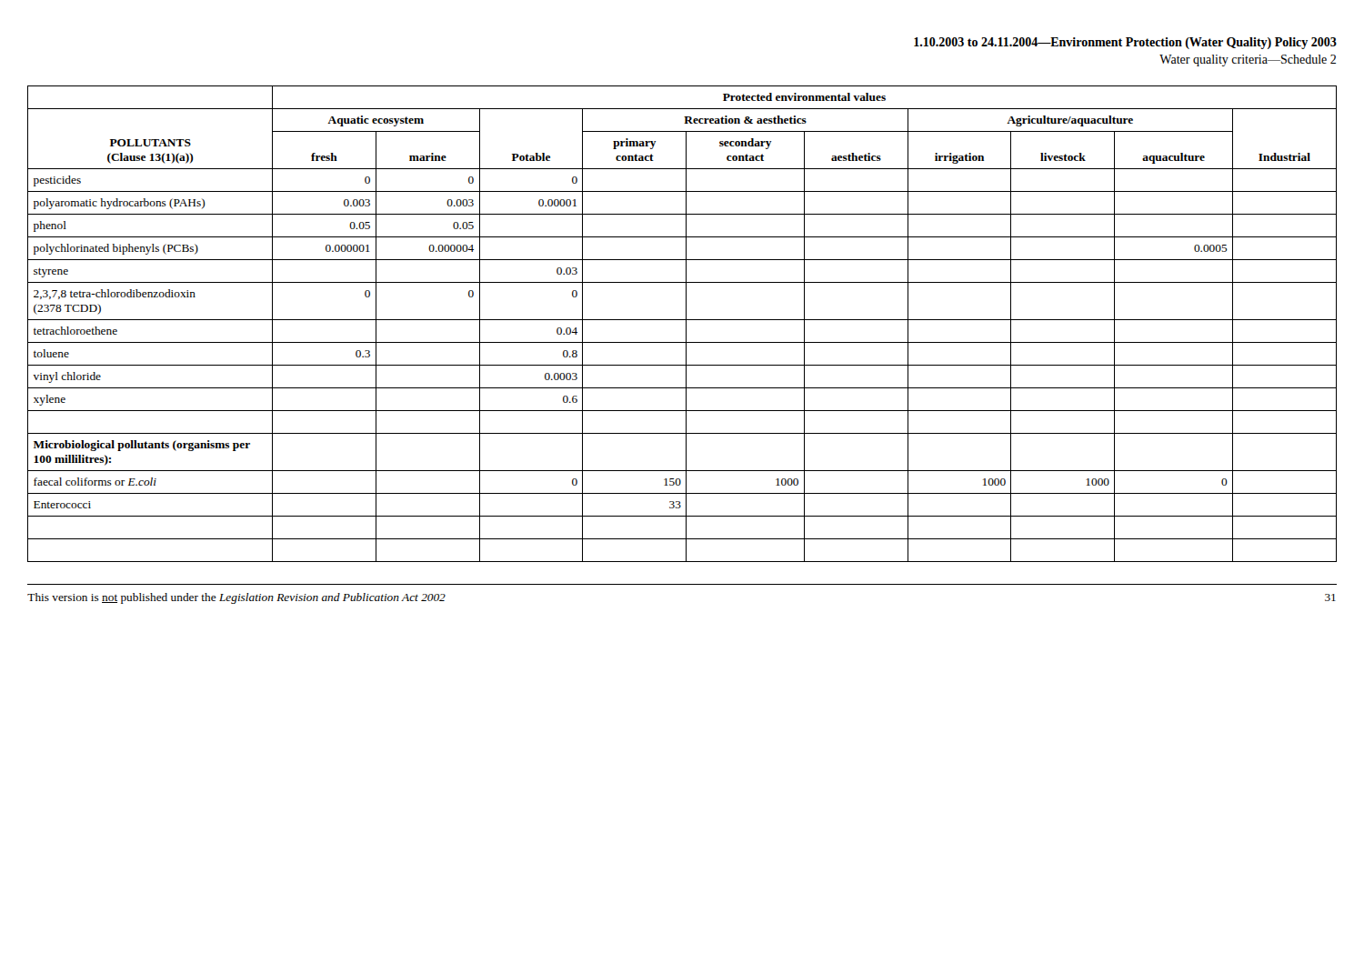1.10.2003 to 24.11.2004—Environment Protection (Water Quality) Policy 2003
Water quality criteria—Schedule 2
| | Protected environmental values |
| --- | --- |
| POLLUTANTS (Clause 13(1)(a)) | Aquatic ecosystem | Potable | Recreation & aesthetics | Agriculture/aquaculture | Industrial |
| fresh | marine | primary contact | secondary contact | aesthetics | irrigation | livestock | aquaculture |
| pesticides | 0 | 0 | 0 | | | | | | | |
| polyaromatic hydrocarbons (PAHs) | 0.003 | 0.003 | 0.00001 | | | | | | | |
| phenol | 0.05 | 0.05 | | | | | | | | |
| polychlorinated biphenyls (PCBs) | 0.000001 | 0.000004 | | | | | | | 0.0005 | |
| styrene | | | 0.03 | | | | | | | |
| 2,3,7,8 tetra-chlorodibenzodioxin (2378 TCDD) | 0 | 0 | 0 | | | | | | | |
| tetrachloroethene | | | 0.04 | | | | | | | |
| toluene | 0.3 | | 0.8 | | | | | | | |
| vinyl chloride | | | 0.0003 | | | | | | | |
| xylene | | | 0.6 | | | | | | | |
| Microbiological pollutants (organisms per 100 millilitres): | | | | | | | | | | |
| faecal coliforms or E.coli | | | 0 | 150 | 1000 | | 1000 | 1000 | 0 | |
| Enterococci | | | | 33 | | | | | | |
This version is not published under the Legislation Revision and Publication Act 2002
31